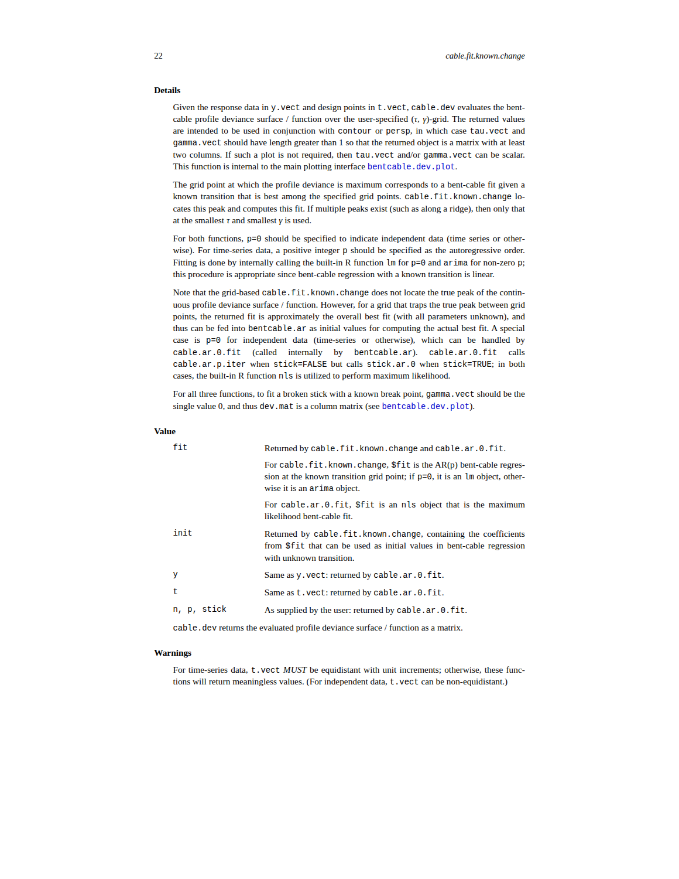22 cable.fit.known.change
Details
Given the response data in y.vect and design points in t.vect, cable.dev evaluates the bent-cable profile deviance surface / function over the user-specified (τ, γ)-grid. The returned values are intended to be used in conjunction with contour or persp, in which case tau.vect and gamma.vect should have length greater than 1 so that the returned object is a matrix with at least two columns. If such a plot is not required, then tau.vect and/or gamma.vect can be scalar. This function is internal to the main plotting interface bentcable.dev.plot.
The grid point at which the profile deviance is maximum corresponds to a bent-cable fit given a known transition that is best among the specified grid points. cable.fit.known.change locates this peak and computes this fit. If multiple peaks exist (such as along a ridge), then only that at the smallest τ and smallest γ is used.
For both functions, p=0 should be specified to indicate independent data (time series or otherwise). For time-series data, a positive integer p should be specified as the autoregressive order. Fitting is done by internally calling the built-in R function lm for p=0 and arima for non-zero p; this procedure is appropriate since bent-cable regression with a known transition is linear.
Note that the grid-based cable.fit.known.change does not locate the true peak of the continuous profile deviance surface / function. However, for a grid that traps the true peak between grid points, the returned fit is approximately the overall best fit (with all parameters unknown), and thus can be fed into bentcable.ar as initial values for computing the actual best fit. A special case is p=0 for independent data (time-series or otherwise), which can be handled by cable.ar.0.fit (called internally by bentcable.ar). cable.ar.0.fit calls cable.ar.p.iter when stick=FALSE but calls stick.ar.0 when stick=TRUE; in both cases, the built-in R function nls is utilized to perform maximum likelihood.
For all three functions, to fit a broken stick with a known break point, gamma.vect should be the single value 0, and thus dev.mat is a column matrix (see bentcable.dev.plot).
Value
fit
Returned by cable.fit.known.change and cable.ar.0.fit.
For cable.fit.known.change, $fit is the AR(p) bent-cable regression at the known transition grid point; if p=0, it is an lm object, otherwise it is an arima object.
For cable.ar.0.fit, $fit is an nls object that is the maximum likelihood bent-cable fit.
init
Returned by cable.fit.known.change, containing the coefficients from $fit that can be used as initial values in bent-cable regression with unknown transition.
y
Same as y.vect: returned by cable.ar.0.fit.
t
Same as t.vect: returned by cable.ar.0.fit.
n, p, stick
As supplied by the user: returned by cable.ar.0.fit.
cable.dev returns the evaluated profile deviance surface / function as a matrix.
Warnings
For time-series data, t.vect MUST be equidistant with unit increments; otherwise, these functions will return meaningless values. (For independent data, t.vect can be non-equidistant.)